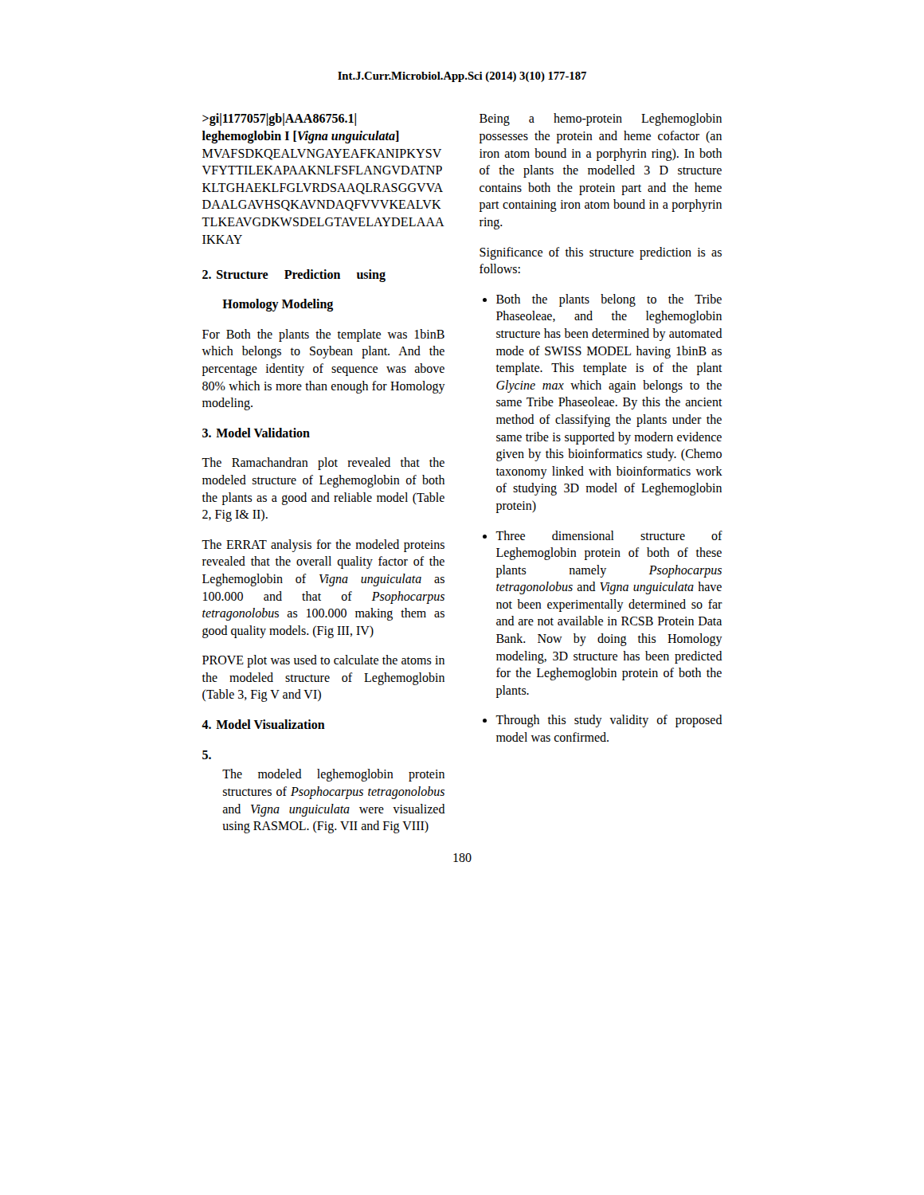Int.J.Curr.Microbiol.App.Sci (2014) 3(10) 177-187
>gi|1177057|gb|AAA86756.1|
leghemoglobin I [Vigna unguiculata]
MVAFSDKQEALVNGAYEAFKANIPKYSVVFYTTILEKAPAAKNLFSFLANGVDATNPKLTGHAEKLFGLVRDSAAQLRASGGVVADAALGAVHSQKAVNDAQFVVVKEALVKTLKEAVGDKWSDELGTAVELAYDELAAAIKKAY
2. Structure Prediction using
Homology Modeling
For Both the plants the template was 1binB which belongs to Soybean plant. And the percentage identity of sequence was above 80% which is more than enough for Homology modeling.
3. Model Validation
The Ramachandran plot revealed that the modeled structure of Leghemoglobin of both the plants as a good and reliable model (Table 2, Fig I& II).
The ERRAT analysis for the modeled proteins revealed that the overall quality factor of the Leghemoglobin of Vigna unguiculata as 100.000 and that of Psophocarpus tetragonolobus as 100.000 making them as good quality models. (Fig III, IV)
PROVE plot was used to calculate the atoms in the modeled structure of Leghemoglobin (Table 3, Fig V and VI)
4. Model Visualization
5.
The modeled leghemoglobin protein structures of Psophocarpus tetragonolobus and Vigna unguiculata were visualized using RASMOL. (Fig. VII and Fig VIII)
Being a hemo-protein Leghemoglobin possesses the protein and heme cofactor (an iron atom bound in a porphyrin ring). In both of the plants the modelled 3 D structure contains both the protein part and the heme part containing iron atom bound in a porphyrin ring.
Significance of this structure prediction is as follows:
Both the plants belong to the Tribe Phaseoleae, and the leghemoglobin structure has been determined by automated mode of SWISS MODEL having 1binB as template. This template is of the plant Glycine max which again belongs to the same Tribe Phaseoleae. By this the ancient method of classifying the plants under the same tribe is supported by modern evidence given by this bioinformatics study. (Chemo taxonomy linked with bioinformatics work of studying 3D model of Leghemoglobin protein)
Three dimensional structure of Leghemoglobin protein of both of these plants namely Psophocarpus tetragonolobus and Vigna unguiculata have not been experimentally determined so far and are not available in RCSB Protein Data Bank. Now by doing this Homology modeling, 3D structure has been predicted for the Leghemoglobin protein of both the plants.
Through this study validity of proposed model was confirmed.
180